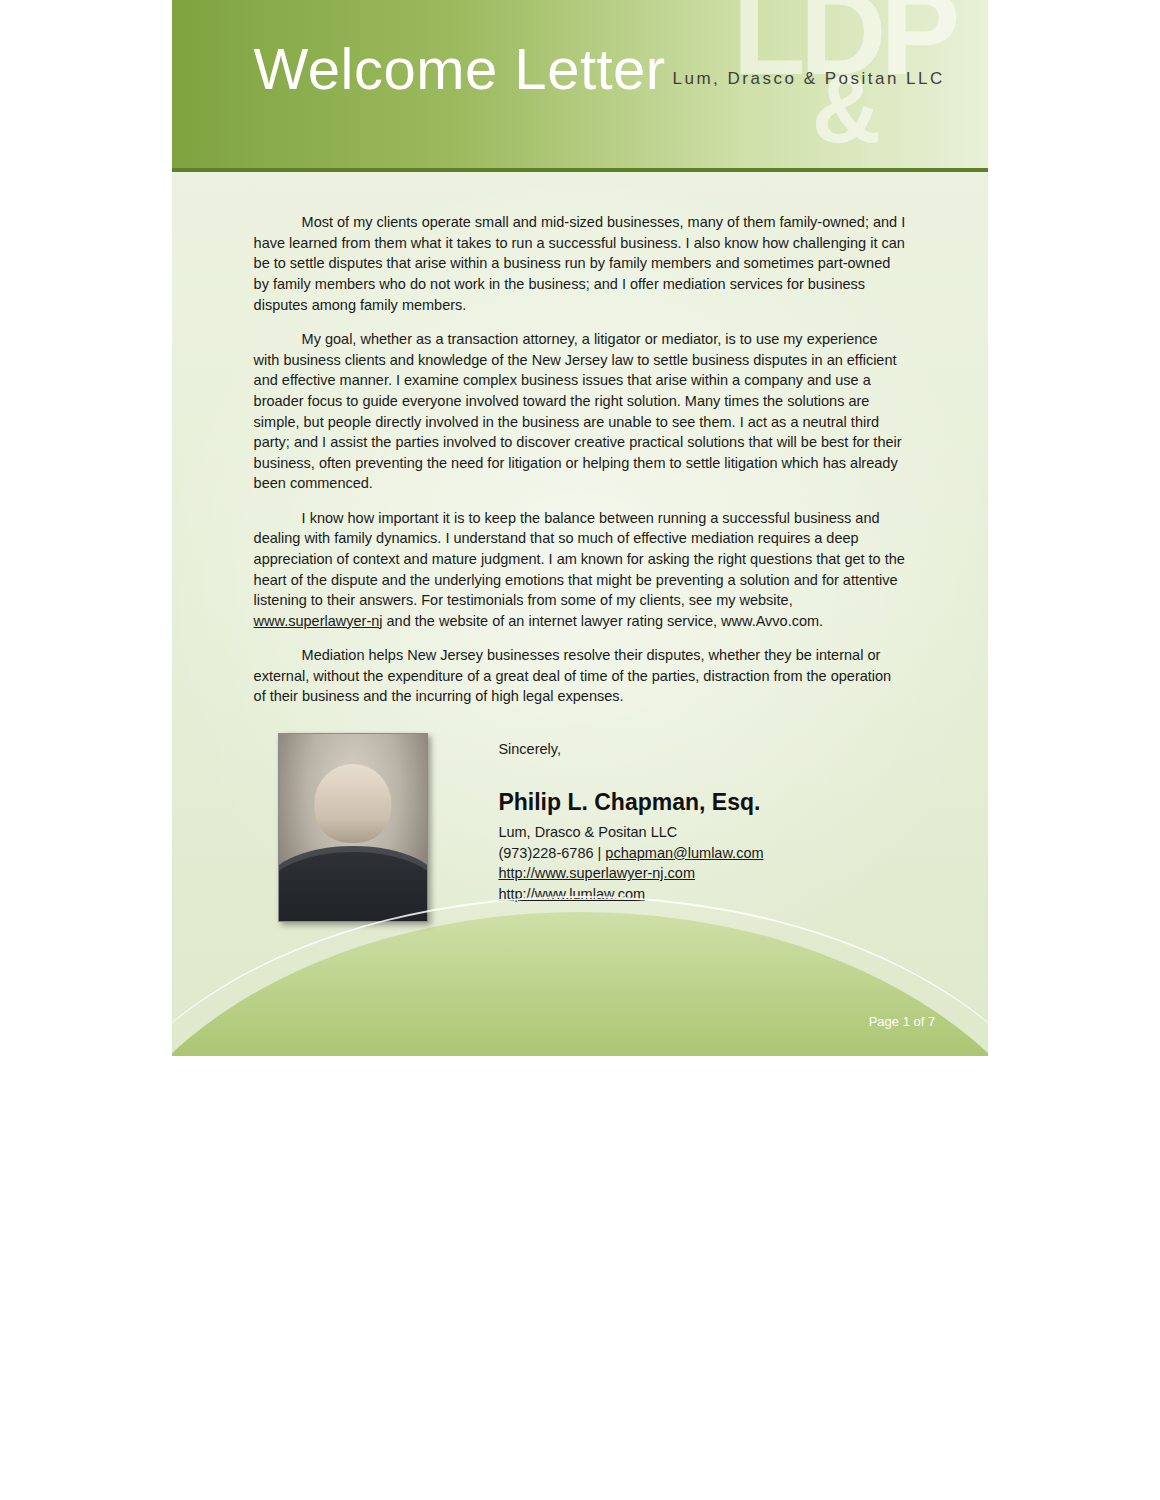LDP&
Welcome Letter
Lum, Drasco & Positan LLC
Most of my clients operate small and mid-sized businesses, many of them family-owned; and I have learned from them what it takes to run a successful business. I also know how challenging it can be to settle disputes that arise within a business run by family members and sometimes part-owned by family members who do not work in the business; and I offer mediation services for business disputes among family members.
My goal, whether as a transaction attorney, a litigator or mediator, is to use my experience with business clients and knowledge of the New Jersey law to settle business disputes in an efficient and effective manner. I examine complex business issues that arise within a company and use a broader focus to guide everyone involved toward the right solution. Many times the solutions are simple, but people directly involved in the business are unable to see them. I act as a neutral third party; and I assist the parties involved to discover creative practical solutions that will be best for their business, often preventing the need for litigation or helping them to settle litigation which has already been commenced.
I know how important it is to keep the balance between running a successful business and dealing with family dynamics. I understand that so much of effective mediation requires a deep appreciation of context and mature judgment. I am known for asking the right questions that get to the heart of the dispute and the underlying emotions that might be preventing a solution and for attentive listening to their answers. For testimonials from some of my clients, see my website, www.superlawyer-nj and the website of an internet lawyer rating service, www.Avvo.com.
Mediation helps New Jersey businesses resolve their disputes, whether they be internal or external, without the expenditure of a great deal of time of the parties, distraction from the operation of their business and the incurring of high legal expenses.
Sincerely,
Philip L. Chapman, Esq.
Lum, Drasco & Positan LLC
(973)228-6786 | pchapman@lumlaw.com
http://www.superlawyer-nj.com
http://www.lumlaw.com
Page 1 of 7